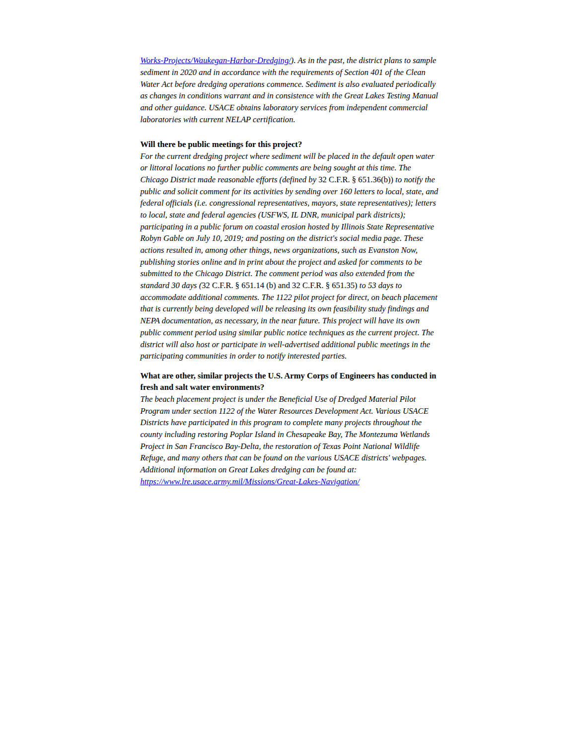Works-Projects/Waukegan-Harbor-Dredging/). As in the past, the district plans to sample sediment in 2020 and in accordance with the requirements of Section 401 of the Clean Water Act before dredging operations commence. Sediment is also evaluated periodically as changes in conditions warrant and in consistence with the Great Lakes Testing Manual and other guidance. USACE obtains laboratory services from independent commercial laboratories with current NELAP certification.
Will there be public meetings for this project?
For the current dredging project where sediment will be placed in the default open water or littoral locations no further public comments are being sought at this time. The Chicago District made reasonable efforts (defined by 32 C.F.R. § 651.36(b)) to notify the public and solicit comment for its activities by sending over 160 letters to local, state, and federal officials (i.e. congressional representatives, mayors, state representatives); letters to local, state and federal agencies (USFWS, IL DNR, municipal park districts); participating in a public forum on coastal erosion hosted by Illinois State Representative Robyn Gable on July 10, 2019; and posting on the district's social media page. These actions resulted in, among other things, news organizations, such as Evanston Now, publishing stories online and in print about the project and asked for comments to be submitted to the Chicago District. The comment period was also extended from the standard 30 days (32 C.F.R. § 651.14 (b) and 32 C.F.R. § 651.35) to 53 days to accommodate additional comments. The 1122 pilot project for direct, on beach placement that is currently being developed will be releasing its own feasibility study findings and NEPA documentation, as necessary, in the near future. This project will have its own public comment period using similar public notice techniques as the current project. The district will also host or participate in well-advertised additional public meetings in the participating communities in order to notify interested parties.
What are other, similar projects the U.S. Army Corps of Engineers has conducted in fresh and salt water environments?
The beach placement project is under the Beneficial Use of Dredged Material Pilot Program under section 1122 of the Water Resources Development Act. Various USACE Districts have participated in this program to complete many projects throughout the county including restoring Poplar Island in Chesapeake Bay, The Montezuma Wetlands Project in San Francisco Bay-Delta, the restoration of Texas Point National Wildlife Refuge, and many others that can be found on the various USACE districts' webpages. Additional information on Great Lakes dredging can be found at: https://www.lre.usace.army.mil/Missions/Great-Lakes-Navigation/